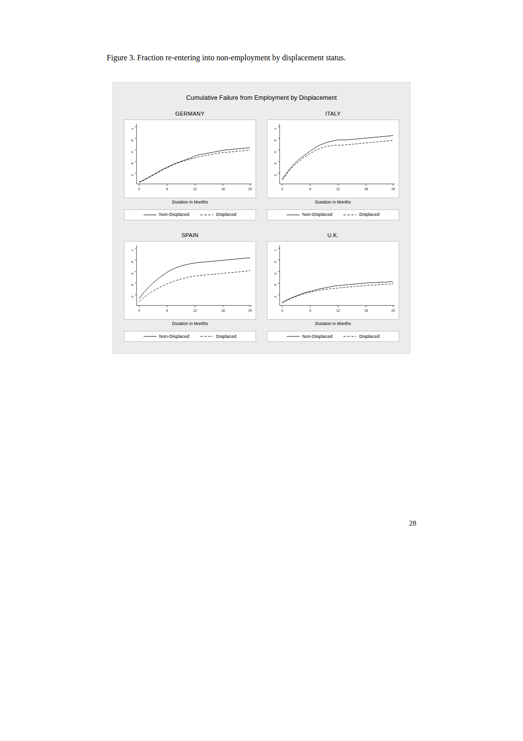Figure 3. Fraction re-entering into non-employment by displacement status.
Cumulative Failure from Employment by Displacement
GERMANY
1 .8 .6 .4 .2 0 6 12 18 24
Duration in Months
Non-Displaced Displaced
ITALY
1 .8 .6 .4 .2 0 6 12 18 24
Duration in Months
Non-Displaced Displaced
SPAIN
1 .8 .6 .4 .2 0 6 12 18 24
Duration in Months
Non-Displaced Displaced
U.K.
1 .8 .6 .4 .2 0 6 12 18 24
Duration in Months
Non-Displaced Displaced
28